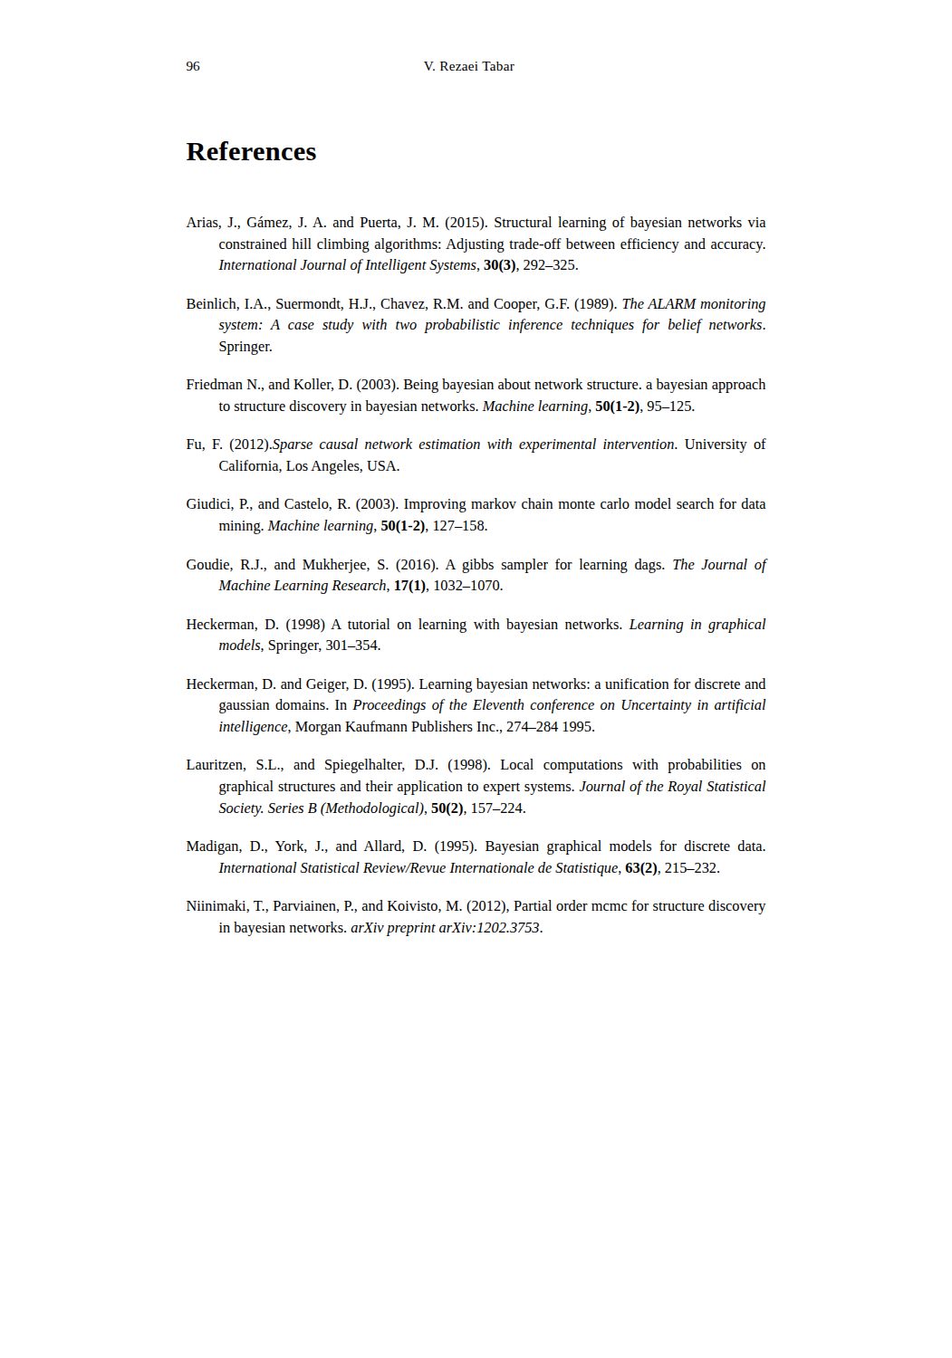96 V. Rezaei Tabar
References
Arias, J., Gámez, J. A. and Puerta, J. M. (2015). Structural learning of bayesian networks via constrained hill climbing algorithms: Adjusting trade-off between efficiency and accuracy. International Journal of Intelligent Systems, 30(3), 292–325.
Beinlich, I.A., Suermondt, H.J., Chavez, R.M. and Cooper, G.F. (1989). The ALARM monitoring system: A case study with two probabilistic inference techniques for belief networks. Springer.
Friedman N., and Koller, D. (2003). Being bayesian about network structure. a bayesian approach to structure discovery in bayesian networks. Machine learning, 50(1-2), 95–125.
Fu, F. (2012).Sparse causal network estimation with experimental intervention. University of California, Los Angeles, USA.
Giudici, P., and Castelo, R. (2003). Improving markov chain monte carlo model search for data mining. Machine learning, 50(1-2), 127–158.
Goudie, R.J., and Mukherjee, S. (2016). A gibbs sampler for learning dags. The Journal of Machine Learning Research, 17(1), 1032–1070.
Heckerman, D. (1998) A tutorial on learning with bayesian networks. Learning in graphical models, Springer, 301–354.
Heckerman, D. and Geiger, D. (1995). Learning bayesian networks: a unification for discrete and gaussian domains. In Proceedings of the Eleventh conference on Uncertainty in artificial intelligence, Morgan Kaufmann Publishers Inc., 274–284 1995.
Lauritzen, S.L., and Spiegelhalter, D.J. (1998). Local computations with probabilities on graphical structures and their application to expert systems. Journal of the Royal Statistical Society. Series B (Methodological), 50(2), 157–224.
Madigan, D., York, J., and Allard, D. (1995). Bayesian graphical models for discrete data. International Statistical Review/Revue Internationale de Statistique, 63(2), 215–232.
Niinimaki, T., Parviainen, P., and Koivisto, M. (2012), Partial order mcmc for structure discovery in bayesian networks. arXiv preprint arXiv:1202.3753.